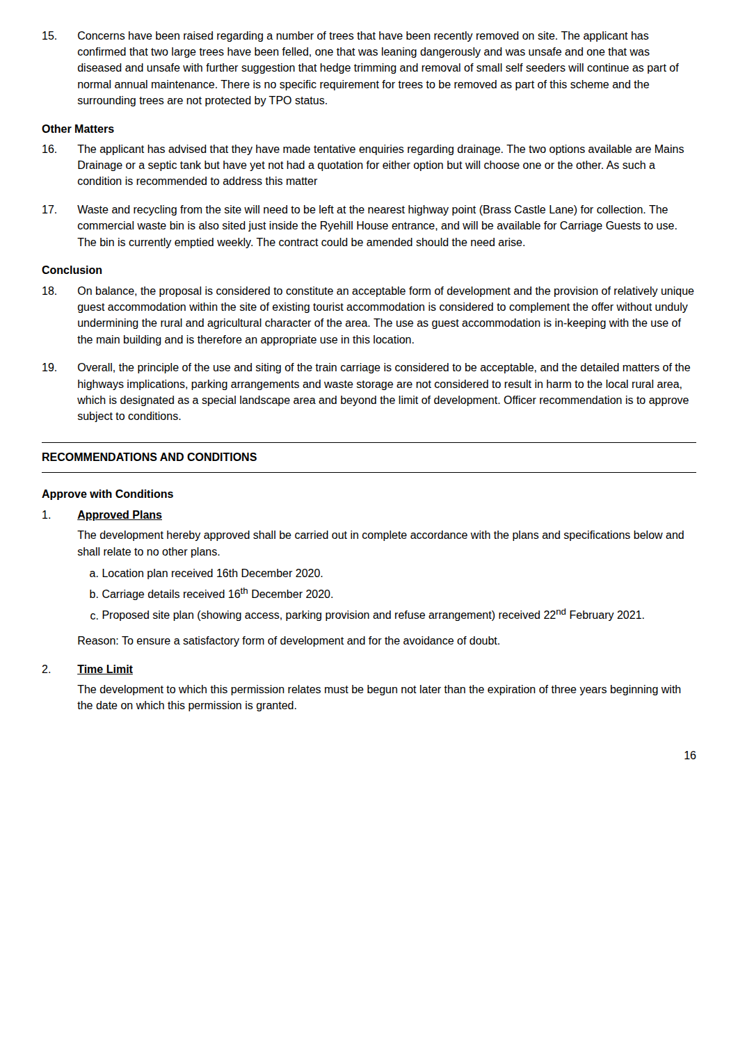15.
Concerns have been raised regarding a number of trees that have been recently removed on site. The applicant has confirmed that two large trees have been felled, one that was leaning dangerously and was unsafe and one that was diseased and unsafe with further suggestion that hedge trimming and removal of small self seeders will continue as part of normal annual maintenance. There is no specific requirement for trees to be removed as part of this scheme and the surrounding trees are not protected by TPO status.
Other Matters
16.
The applicant has advised that they have made tentative enquiries regarding drainage. The two options available are Mains Drainage or a septic tank but have yet not had a quotation for either option but will choose one or the other. As such a condition is recommended to address this matter
17.
Waste and recycling from the site will need to be left at the nearest highway point (Brass Castle Lane) for collection. The commercial waste bin is also sited just inside the Ryehill House entrance, and will be available for Carriage Guests to use. The bin is currently emptied weekly. The contract could be amended should the need arise.
Conclusion
18.
On balance, the proposal is considered to constitute an acceptable form of development and the provision of relatively unique guest accommodation within the site of existing tourist accommodation is considered to complement the offer without unduly undermining the rural and agricultural character of the area. The use as guest accommodation is in-keeping with the use of the main building and is therefore an appropriate use in this location.
19.
Overall, the principle of the use and siting of the train carriage is considered to be acceptable, and the detailed matters of the highways implications, parking arrangements and waste storage are not considered to result in harm to the local rural area, which is designated as a special landscape area and beyond the limit of development. Officer recommendation is to approve subject to conditions.
RECOMMENDATIONS AND CONDITIONS
Approve with Conditions
1.
Approved Plans
The development hereby approved shall be carried out in complete accordance with the plans and specifications below and shall relate to no other plans.
Location plan received 16th December 2020.
Carriage details received 16th December 2020.
Proposed site plan (showing access, parking provision and refuse arrangement) received 22nd February 2021.
Reason: To ensure a satisfactory form of development and for the avoidance of doubt.
2.
Time Limit
The development to which this permission relates must be begun not later than the expiration of three years beginning with the date on which this permission is granted.
16